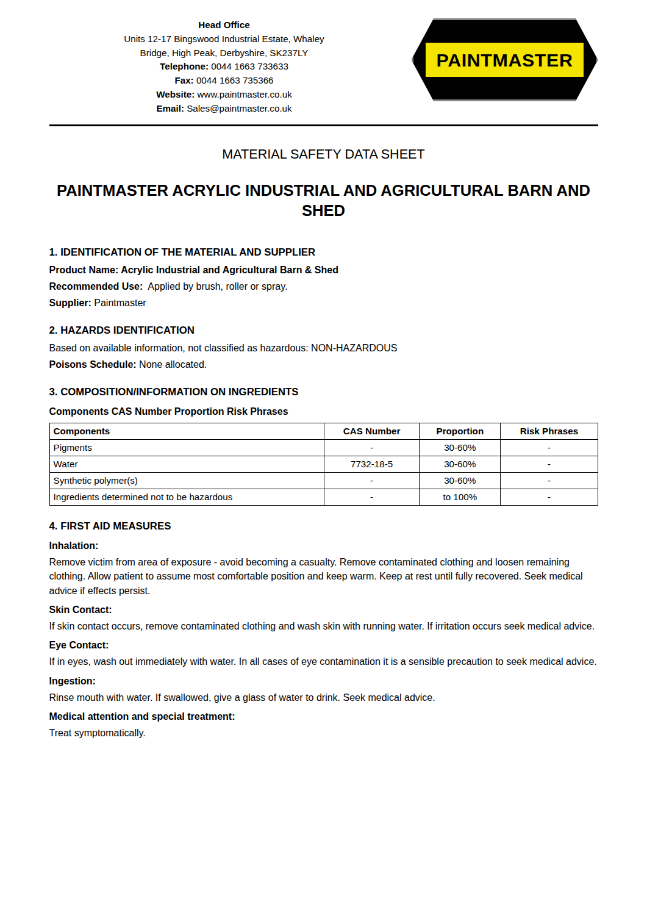Head Office
Units 12-17 Bingswood Industrial Estate, Whaley
Bridge, High Peak, Derbyshire, SK237LY
Telephone: 0044 1663 733633
Fax: 0044 1663 735366
Website: www.paintmaster.co.uk
Email: Sales@paintmaster.co.uk
PAINTMASTER
MATERIAL SAFETY DATA SHEET
PAINTMASTER ACRYLIC INDUSTRIAL AND AGRICULTURAL BARN AND SHED
1. IDENTIFICATION OF THE MATERIAL AND SUPPLIER
Product Name: Acrylic Industrial and Agricultural Barn & Shed
Recommended Use: Applied by brush, roller or spray.
Supplier: Paintmaster
2. HAZARDS IDENTIFICATION
Based on available information, not classified as hazardous: NON-HAZARDOUS
Poisons Schedule: None allocated.
3. COMPOSITION/INFORMATION ON INGREDIENTS
Components CAS Number Proportion Risk Phrases
| Components | CAS Number | Proportion | Risk Phrases |
| --- | --- | --- | --- |
| Pigments | - | 30-60% | - |
| Water | 7732-18-5 | 30-60% | - |
| Synthetic polymer(s) | - | 30-60% | - |
| Ingredients determined not to be hazardous | - | to 100% | - |
4. FIRST AID MEASURES
Inhalation:
Remove victim from area of exposure - avoid becoming a casualty. Remove contaminated clothing and loosen remaining clothing. Allow patient to assume most comfortable position and keep warm. Keep at rest until fully recovered. Seek medical advice if effects persist.
Skin Contact:
If skin contact occurs, remove contaminated clothing and wash skin with running water. If irritation occurs seek medical advice.
Eye Contact:
If in eyes, wash out immediately with water. In all cases of eye contamination it is a sensible precaution to seek medical advice.
Ingestion:
Rinse mouth with water. If swallowed, give a glass of water to drink. Seek medical advice.
Medical attention and special treatment:
Treat symptomatically.